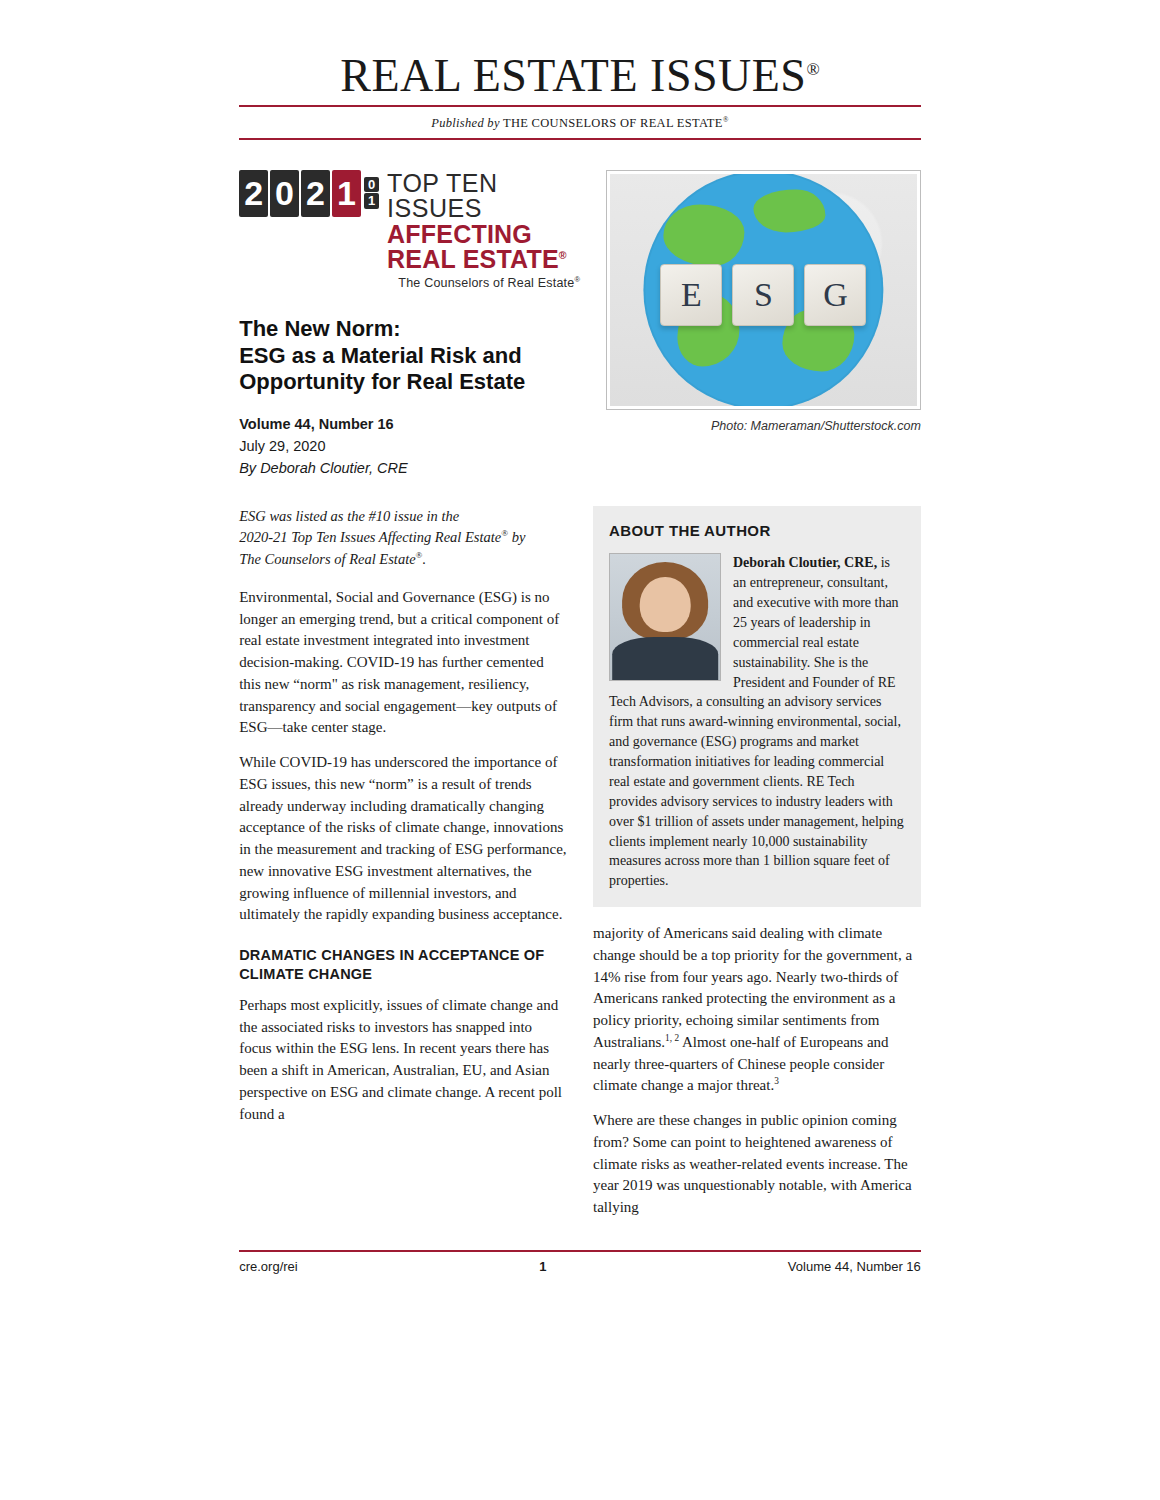REAL ESTATE ISSUES®
Published by THE COUNSELORS OF REAL ESTATE®
2021 01
TOP TEN ISSUES
AFFECTING REAL ESTATE®
The Counselors of Real Estate®
The New Norm:
ESG as a Material Risk and
Opportunity for Real Estate
Volume 44, Number 16
July 29, 2020
By Deborah Cloutier, CRE
E
S
G
Photo: Mameraman/Shutterstock.com
ESG was listed as the #10 issue in the
2020-21 Top Ten Issues Affecting Real Estate® by
The Counselors of Real Estate®.
Environmental, Social and Governance (ESG) is no longer an emerging trend, but a critical component of real estate investment integrated into investment decision-making. COVID-19 has further cemented this new “norm" as risk management, resiliency, transparency and social engagement—key outputs of ESG—take center stage.
While COVID-19 has underscored the importance of ESG issues, this new “norm” is a result of trends already underway including dramatically changing acceptance of the risks of climate change, innovations in the measurement and tracking of ESG performance, new innovative ESG investment alternatives, the growing influence of millennial investors, and ultimately the rapidly expanding business acceptance.
DRAMATIC CHANGES IN ACCEPTANCE OF CLIMATE CHANGE
Perhaps most explicitly, issues of climate change and the associated risks to investors has snapped into focus within the ESG lens. In recent years there has been a shift in American, Australian, EU, and Asian perspective on ESG and climate change. A recent poll found a
ABOUT THE AUTHOR
Deborah Cloutier, CRE, is an entrepreneur, consultant, and executive with more than 25 years of leadership in commercial real estate sustainability. She is the President and Founder of RE Tech Advisors, a consulting an advisory services firm that runs award-winning environmental, social, and governance (ESG) programs and market transformation initiatives for leading commercial real estate and government clients. RE Tech provides advisory services to industry leaders with over $1 trillion of assets under management, helping clients implement nearly 10,000 sustainability measures across more than 1 billion square feet of properties.
majority of Americans said dealing with climate change should be a top priority for the government, a 14% rise from four years ago. Nearly two-thirds of Americans ranked protecting the environment as a policy priority, echoing similar sentiments from Australians.1, 2 Almost one-half of Europeans and nearly three-quarters of Chinese people consider climate change a major threat.3
Where are these changes in public opinion coming from? Some can point to heightened awareness of climate risks as weather-related events increase. The year 2019 was unquestionably notable, with America tallying
cre.org/rei
1
Volume 44, Number 16